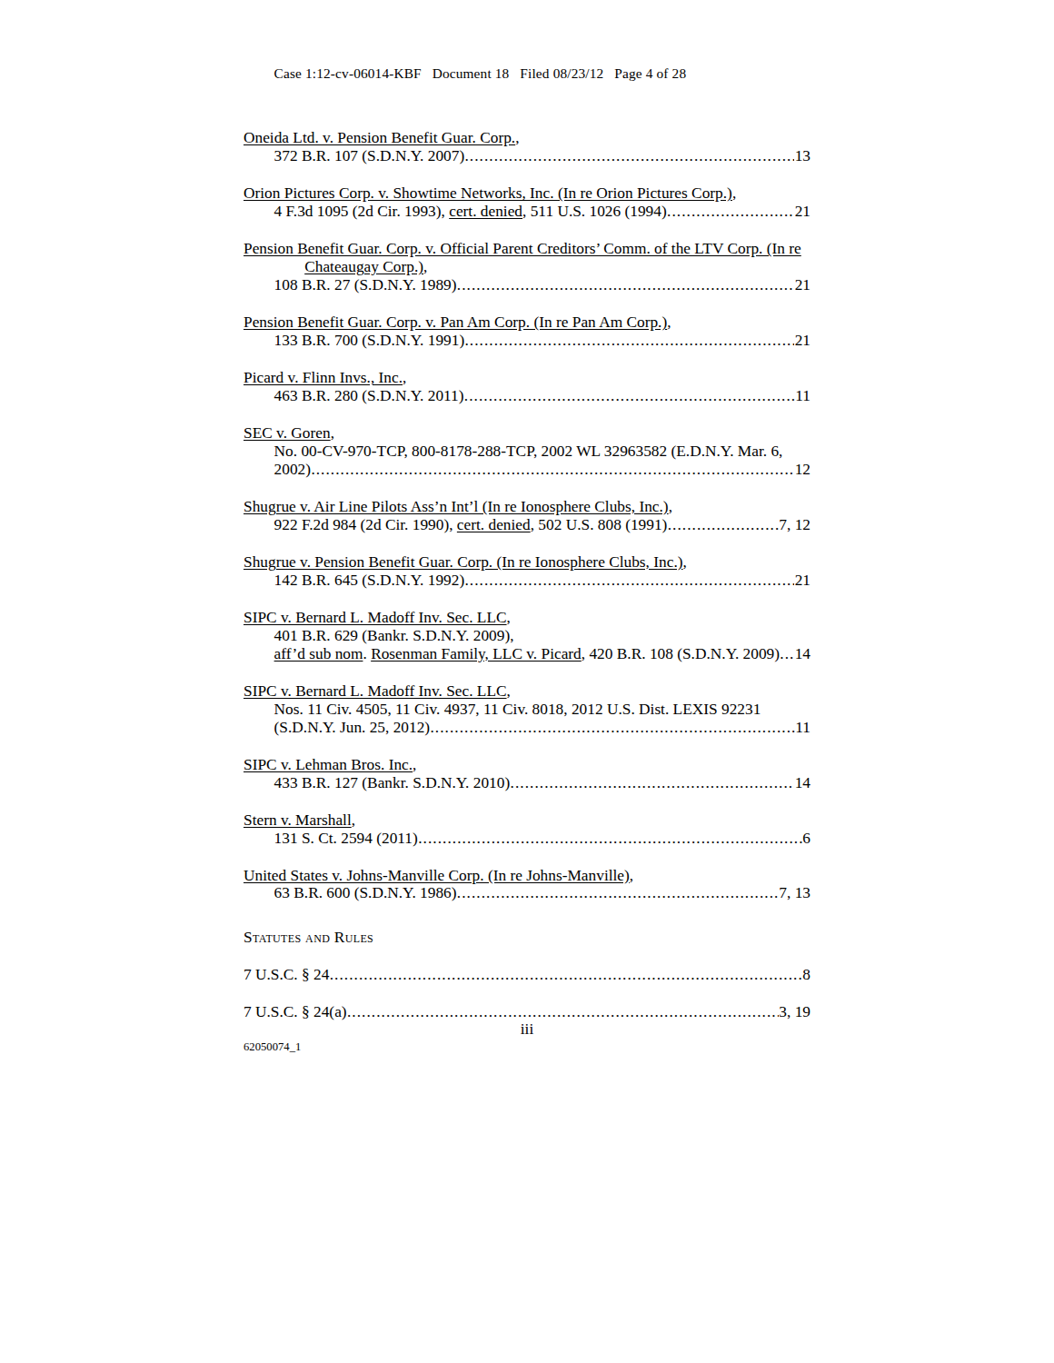Case 1:12-cv-06014-KBF Document 18 Filed 08/23/12 Page 4 of 28
Oneida Ltd. v. Pension Benefit Guar. Corp.,
372 B.R. 107 (S.D.N.Y. 2007) .................................................................................................. 13
Orion Pictures Corp. v. Showtime Networks, Inc. (In re Orion Pictures Corp.),
4 F.3d 1095 (2d Cir. 1993), cert. denied, 511 U.S. 1026 (1994) .............................................. 21
Pension Benefit Guar. Corp. v. Official Parent Creditors’ Comm. of the LTV Corp. (In re
Chateaugay Corp.),
108 B.R. 27 (S.D.N.Y. 1989) .................................................................................................... 21
Pension Benefit Guar. Corp. v. Pan Am Corp. (In re Pan Am Corp.),
133 B.R. 700 (S.D.N.Y. 1991) .................................................................................................. 21
Picard v. Flinn Invs., Inc.,
463 B.R. 280 (S.D.N.Y. 2011) .................................................................................................. 11
SEC v. Goren,
No. 00-CV-970-TCP, 800-8178-288-TCP, 2002 WL 32963582 (E.D.N.Y. Mar. 6,
2002) ............................................................................................................................. 12
Shugrue v. Air Line Pilots Ass’n Int’l (In re Ionosphere Clubs, Inc.),
922 F.2d 984 (2d Cir. 1990), cert. denied, 502 U.S. 808 (1991) ......................................... 7, 12
Shugrue v. Pension Benefit Guar. Corp. (In re Ionosphere Clubs, Inc.),
142 B.R. 645 (S.D.N.Y. 1992) .................................................................................................. 21
SIPC v. Bernard L. Madoff Inv. Sec. LLC,
401 B.R. 629 (Bankr. S.D.N.Y. 2009),
aff’d sub nom. Rosenman Family, LLC v. Picard, 420 B.R. 108 (S.D.N.Y. 2009) ................ 14
SIPC v. Bernard L. Madoff Inv. Sec. LLC,
Nos. 11 Civ. 4505, 11 Civ. 4937, 11 Civ. 8018, 2012 U.S. Dist. LEXIS 92231
(S.D.N.Y. Jun. 25, 2012) ......................................................................................................... 11
SIPC v. Lehman Bros. Inc.,
433 B.R. 127 (Bankr. S.D.N.Y. 2010) ..................................................................................... 14
Stern v. Marshall,
131 S. Ct. 2594 (2011) ............................................................................................................. 6
United States v. Johns-Manville Corp. (In re Johns-Manville),
63 B.R. 600 (S.D.N.Y. 1986) .............................................................................................. 7, 13
Statutes and Rules
7 U.S.C. § 24 ..................................................................................................................................... 8
7 U.S.C. § 24(a) ....................................................................................................................... 3, 19
iii
62050074_1